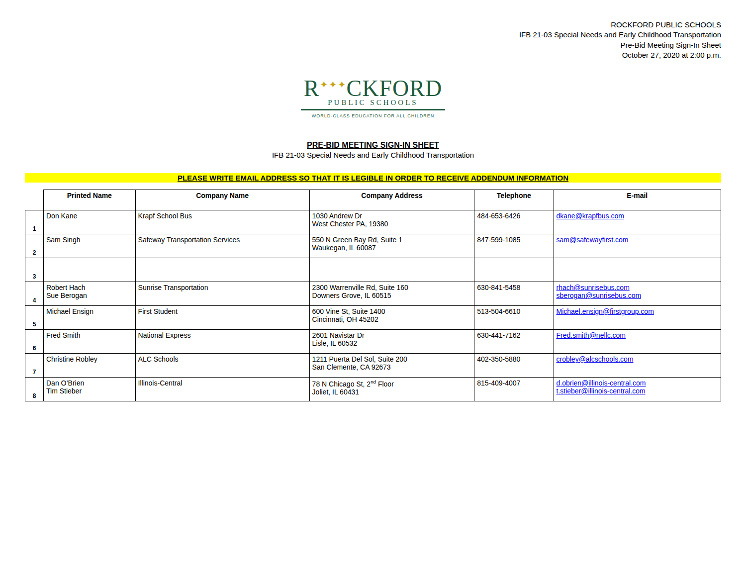ROCKFORD PUBLIC SCHOOLS
IFB 21-03 Special Needs and Early Childhood Transportation
Pre-Bid Meeting Sign-In Sheet
October 27, 2020 at 2:00 p.m.
R✦✦✦CKFORD
PUBLIC SCHOOLS
WORLD-CLASS EDUCATION FOR ALL CHILDREN
PRE-BID MEETING SIGN-IN SHEET
IFB 21-03 Special Needs and Early Childhood Transportation
PLEASE WRITE EMAIL ADDRESS SO THAT IT IS LEGIBLE IN ORDER TO RECEIVE ADDENDUM INFORMATION
| | Printed Name | Company Name | Company Address | Telephone | E-mail |
| --- | --- | --- | --- | --- | --- |
| 1 | Don Kane | Krapf School Bus | 1030 Andrew Dr West Chester PA, 19380 | 484-653-6426 | dkane@krapfbus.com |
| 2 | Sam Singh | Safeway Transportation Services | 550 N Green Bay Rd, Suite 1 Waukegan, IL 60087 | 847-599-1085 | sam@safewayfirst.com |
| 3 | | | | | |
| 4 | Robert Hach Sue Berogan | Sunrise Transportation | 2300 Warrenville Rd, Suite 160 Downers Grove, IL 60515 | 630-841-5458 | rhach@sunrisebus.com sberogan@sunrisebus.com |
| 5 | Michael Ensign | First Student | 600 Vine St, Suite 1400 Cincinnati, OH 45202 | 513-504-6610 | Michael.ensign@firstgroup.com |
| 6 | Fred Smith | National Express | 2601 Navistar Dr Lisle, IL 60532 | 630-441-7162 | Fred.smith@nellc.com |
| 7 | Christine Robley | ALC Schools | 1211 Puerta Del Sol, Suite 200 San Clemente, CA 92673 | 402-350-5880 | crobley@alcschools.com |
| 8 | Dan O’Brien Tim Stieber | Illinois-Central | 78 N Chicago St, 2 nd Floor Joliet, IL 60431 | 815-409-4007 | d.obrien@illinois-central.com t.stieber@illinois-central.com |